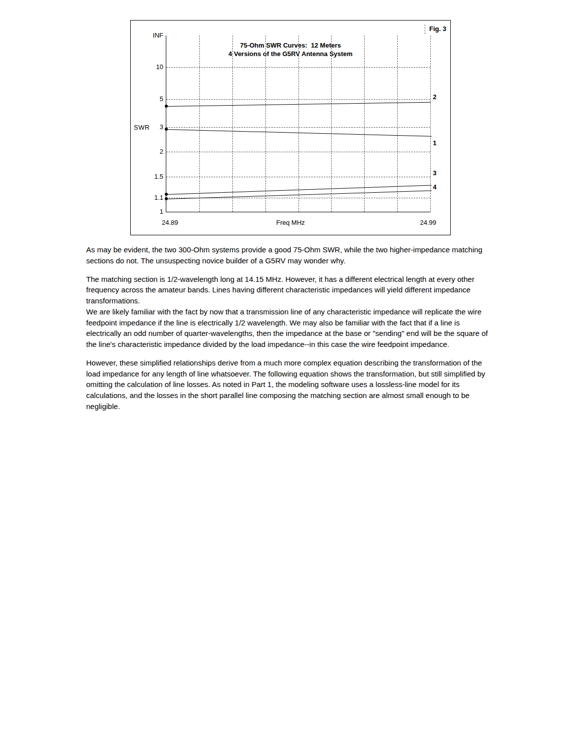Fig. 3
75-Ohm SWR Curves: 12 Meters
4 Versions of the G5RV Antenna System
SWR
INF 10
5
3
2
1.5
1.1
1
2
1
3
4
24.89
Freq MHz
24.99
As may be evident, the two 300-Ohm systems provide a good 75-Ohm SWR, while the two higher-impedance matching sections do not. The unsuspecting novice builder of a G5RV may wonder why.
The matching section is 1/2-wavelength long at 14.15 MHz. However, it has a different electrical length at every other frequency across the amateur bands. Lines having different characteristic impedances will yield different impedance transformations.
We are likely familiar with the fact by now that a transmission line of any characteristic impedance will replicate the wire feedpoint impedance if the line is electrically 1/2 wavelength. We may also be familiar with the fact that if a line is electrically an odd number of quarter-wavelengths, then the impedance at the base or "sending" end will be the square of the line's characteristic impedance divided by the load impedance--in this case the wire feedpoint impedance.
However, these simplified relationships derive from a much more complex equation describing the transformation of the load impedance for any length of line whatsoever. The following equation shows the transformation, but still simplified by omitting the calculation of line losses. As noted in Part 1, the modeling software uses a lossless-line model for its calculations, and the losses in the short parallel line composing the matching section are almost small enough to be negligible.